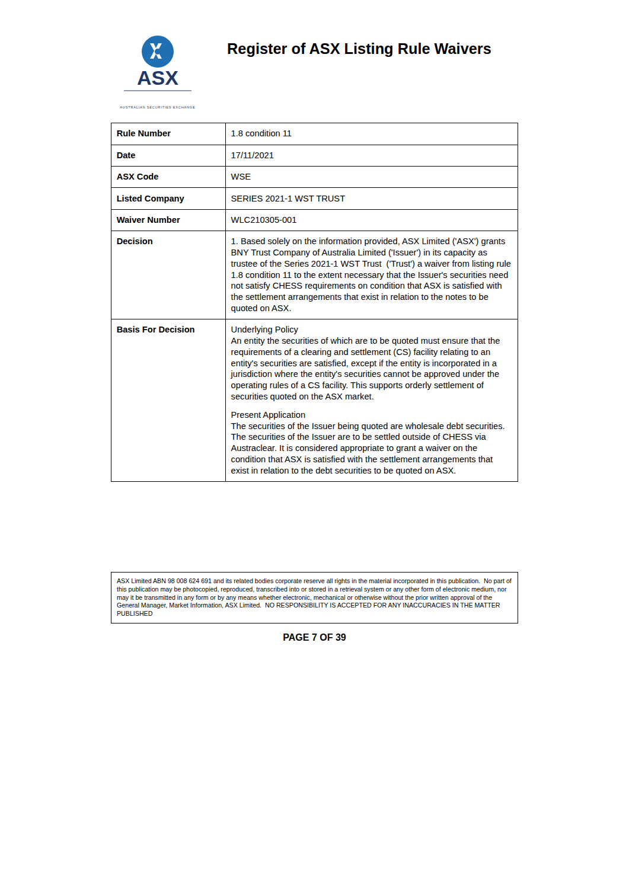ASX
AUSTRALIAN SECURITIES EXCHANGE
Register of ASX Listing Rule Waivers
| Rule Number | 1.8 condition 11 |
| Date | 17/11/2021 |
| ASX Code | WSE |
| Listed Company | SERIES 2021-1 WST TRUST |
| Waiver Number | WLC210305-001 |
| Decision | 1. Based solely on the information provided, ASX Limited ('ASX') grants BNY Trust Company of Australia Limited ('Issuer') in its capacity as trustee of the Series 2021-1 WST Trust ('Trust') a waiver from listing rule 1.8 condition 11 to the extent necessary that the Issuer's securities need not satisfy CHESS requirements on condition that ASX is satisfied with the settlement arrangements that exist in relation to the notes to be quoted on ASX. |
| Basis For Decision | Underlying Policy An entity the securities of which are to be quoted must ensure that the requirements of a clearing and settlement (CS) facility relating to an entity's securities are satisfied, except if the entity is incorporated in a jurisdiction where the entity's securities cannot be approved under the operating rules of a CS facility. This supports orderly settlement of securities quoted on the ASX market. Present Application The securities of the Issuer being quoted are wholesale debt securities. The securities of the Issuer are to be settled outside of CHESS via Austraclear. It is considered appropriate to grant a waiver on the condition that ASX is satisfied with the settlement arrangements that exist in relation to the debt securities to be quoted on ASX. |
ASX Limited ABN 98 008 624 691 and its related bodies corporate reserve all rights in the material incorporated in this publication. No part of this publication may be photocopied, reproduced, transcribed into or stored in a retrieval system or any other form of electronic medium, nor may it be transmitted in any form or by any means whether electronic, mechanical or otherwise without the prior written approval of the General Manager, Market Information, ASX Limited. NO RESPONSIBILITY IS ACCEPTED FOR ANY INACCURACIES IN THE MATTER PUBLISHED
PAGE 7 OF 39